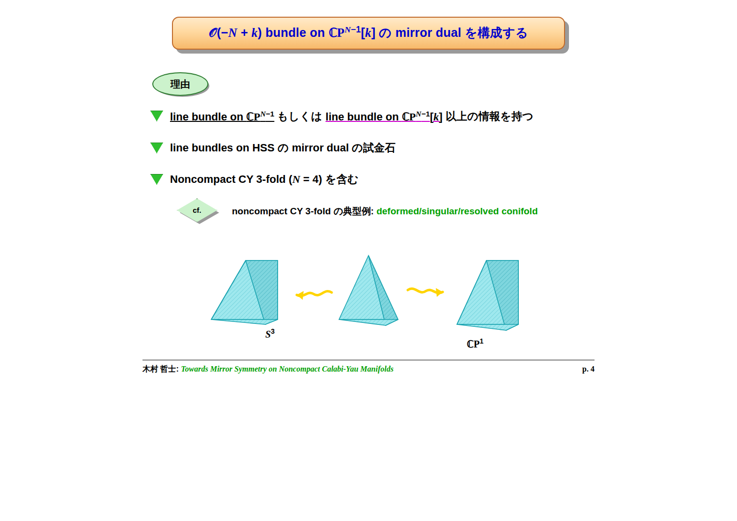𝒪(−N + k) bundle on ℂPN−1[k] の mirror dual を構成する
理由
line bundle on ℂPN−1 もしくは line bundle on ℂPN−1[k] 以上の情報を持つ
line bundles on HSS の mirror dual の試金石
Noncompact CY 3-fold (N = 4) を含む
cf.
noncompact CY 3-fold の典型例: deformed/singular/resolved conifold
S3
ℂP1
木村 哲士: Towards Mirror Symmetry on Noncompact Calabi-Yau Manifolds
p. 4